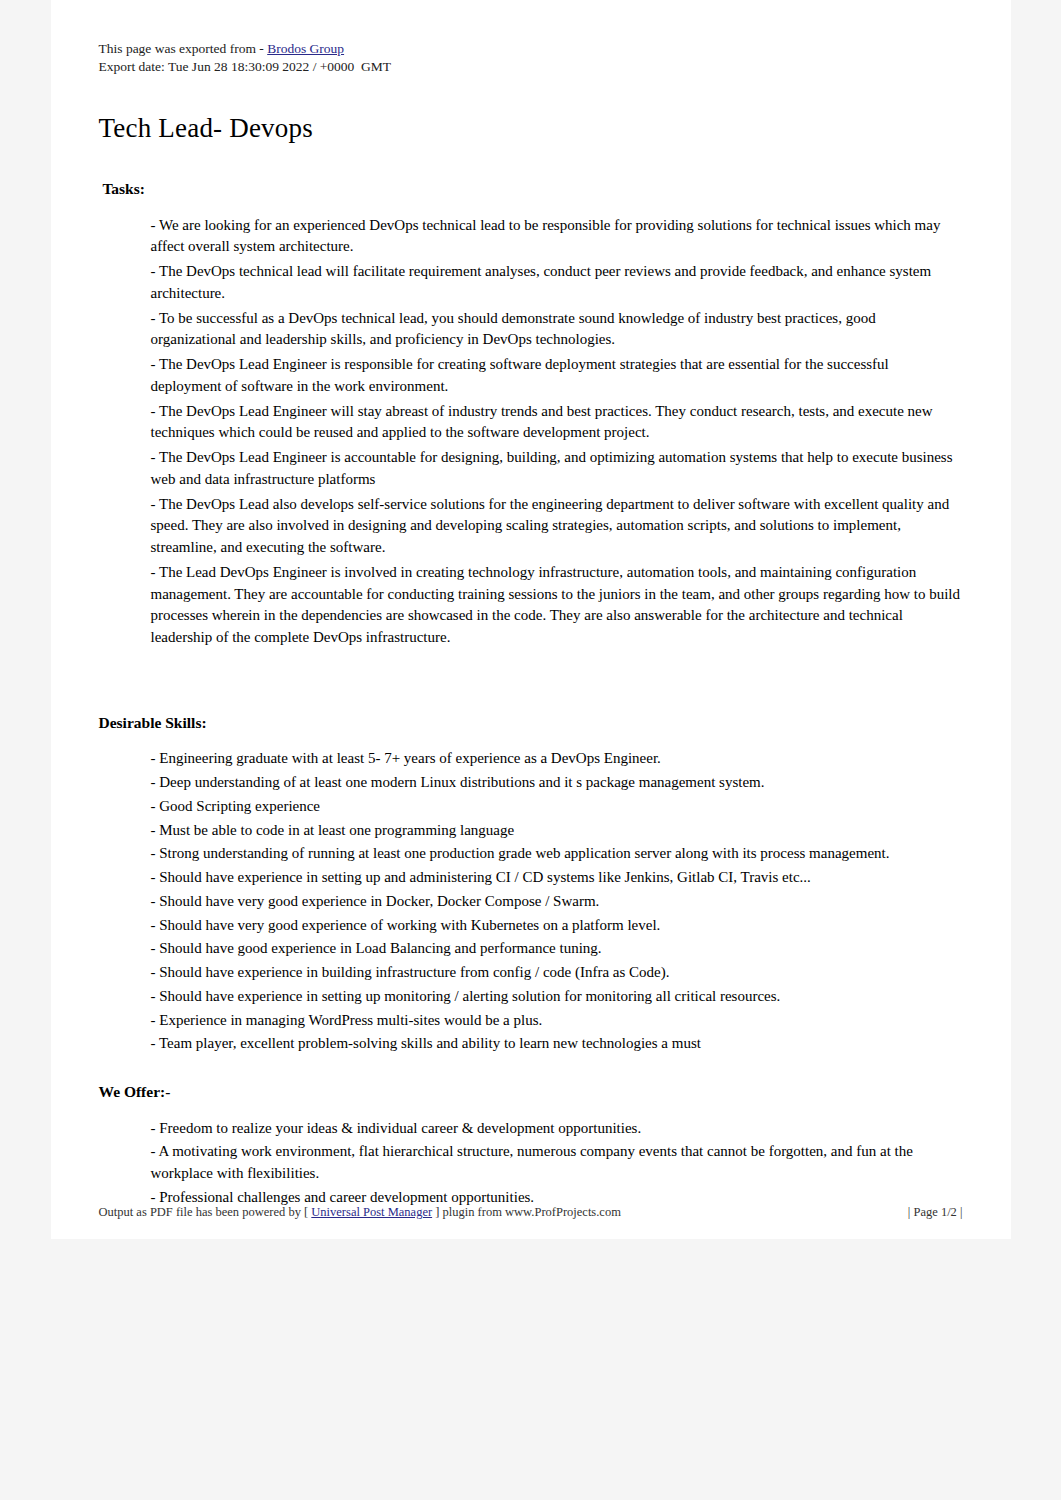This page was exported from - Brodos Group
Export date: Tue Jun 28 18:30:09 2022 / +0000 GMT
Tech Lead- Devops
Tasks:
- We are looking for an experienced DevOps technical lead to be responsible for providing solutions for technical issues which may affect overall system architecture.
- The DevOps technical lead will facilitate requirement analyses, conduct peer reviews and provide feedback, and enhance system architecture.
- To be successful as a DevOps technical lead, you should demonstrate sound knowledge of industry best practices, good organizational and leadership skills, and proficiency in DevOps technologies.
- The DevOps Lead Engineer is responsible for creating software deployment strategies that are essential for the successful deployment of software in the work environment.
- The DevOps Lead Engineer will stay abreast of industry trends and best practices. They conduct research, tests, and execute new techniques which could be reused and applied to the software development project.
- The DevOps Lead Engineer is accountable for designing, building, and optimizing automation systems that help to execute business web and data infrastructure platforms
- The DevOps Lead also develops self-service solutions for the engineering department to deliver software with excellent quality and speed. They are also involved in designing and developing scaling strategies, automation scripts, and solutions to implement, streamline, and executing the software.
- The Lead DevOps Engineer is involved in creating technology infrastructure, automation tools, and maintaining configuration management. They are accountable for conducting training sessions to the juniors in the team, and other groups regarding how to build processes wherein in the dependencies are showcased in the code. They are also answerable for the architecture and technical leadership of the complete DevOps infrastructure.
Desirable Skills:
- Engineering graduate with at least 5- 7+ years of experience as a DevOps Engineer.
- Deep understanding of at least one modern Linux distributions and it s package management system.
- Good Scripting experience
- Must be able to code in at least one programming language
- Strong understanding of running at least one production grade web application server along with its process management.
- Should have experience in setting up and administering CI / CD systems like Jenkins, Gitlab CI, Travis etc...
- Should have very good experience in Docker, Docker Compose / Swarm.
- Should have very good experience of working with Kubernetes on a platform level.
- Should have good experience in Load Balancing and performance tuning.
- Should have experience in building infrastructure from config / code (Infra as Code).
- Should have experience in setting up monitoring / alerting solution for monitoring all critical resources.
- Experience in managing WordPress multi-sites would be a plus.
- Team player, excellent problem-solving skills and ability to learn new technologies a must
We Offer:-
- Freedom to realize your ideas & individual career & development opportunities.
- A motivating work environment, flat hierarchical structure, numerous company events that cannot be forgotten, and fun at the workplace with flexibilities.
- Professional challenges and career development opportunities.
Output as PDF file has been powered by [ Universal Post Manager ] plugin from www.ProfProjects.com | Page 1/2 |